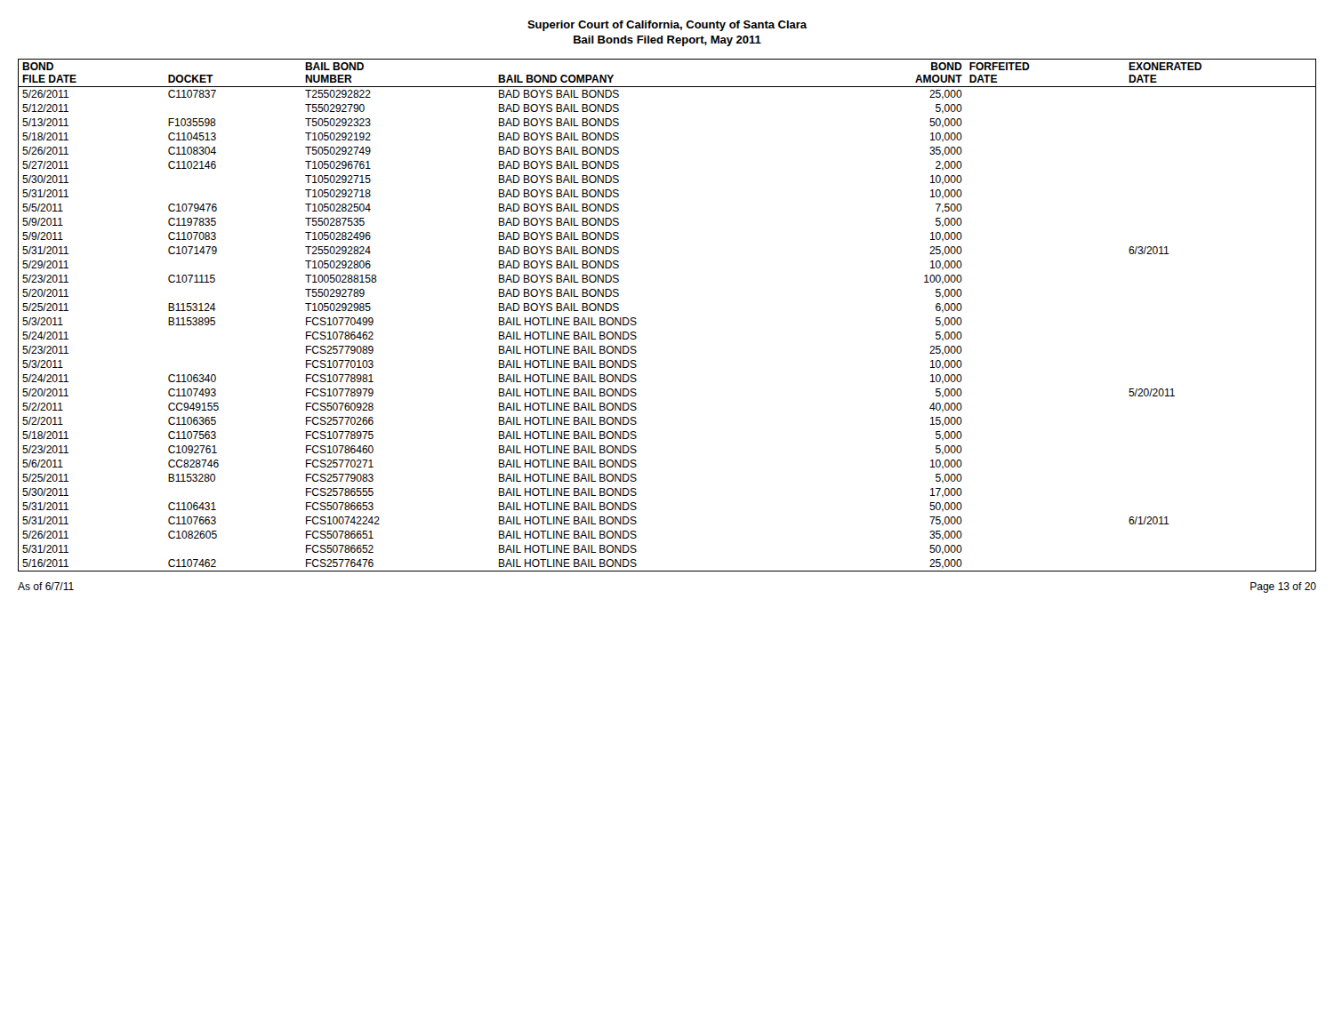Superior Court of California, County of Santa Clara
Bail Bonds Filed Report, May 2011
| BOND FILE DATE | DOCKET | BAIL BOND NUMBER | BAIL BOND COMPANY | BOND AMOUNT | FORFEITED DATE | EXONERATED DATE |
| --- | --- | --- | --- | --- | --- | --- |
| 5/26/2011 | C1107837 | T2550292822 | BAD BOYS BAIL BONDS | 25,000 | | |
| 5/12/2011 | | T550292790 | BAD BOYS BAIL BONDS | 5,000 | | |
| 5/13/2011 | F1035598 | T5050292323 | BAD BOYS BAIL BONDS | 50,000 | | |
| 5/18/2011 | C1104513 | T1050292192 | BAD BOYS BAIL BONDS | 10,000 | | |
| 5/26/2011 | C1108304 | T5050292749 | BAD BOYS BAIL BONDS | 35,000 | | |
| 5/27/2011 | C1102146 | T1050296761 | BAD BOYS BAIL BONDS | 2,000 | | |
| 5/30/2011 | | T1050292715 | BAD BOYS BAIL BONDS | 10,000 | | |
| 5/31/2011 | | T1050292718 | BAD BOYS BAIL BONDS | 10,000 | | |
| 5/5/2011 | C1079476 | T1050282504 | BAD BOYS BAIL BONDS | 7,500 | | |
| 5/9/2011 | C1197835 | T550287535 | BAD BOYS BAIL BONDS | 5,000 | | |
| 5/9/2011 | C1107083 | T1050282496 | BAD BOYS BAIL BONDS | 10,000 | | |
| 5/31/2011 | C1071479 | T2550292824 | BAD BOYS BAIL BONDS | 25,000 | | 6/3/2011 |
| 5/29/2011 | | T1050292806 | BAD BOYS BAIL BONDS | 10,000 | | |
| 5/23/2011 | C1071115 | T10050288158 | BAD BOYS BAIL BONDS | 100,000 | | |
| 5/20/2011 | | T550292789 | BAD BOYS BAIL BONDS | 5,000 | | |
| 5/25/2011 | B1153124 | T1050292985 | BAD BOYS BAIL BONDS | 6,000 | | |
| 5/3/2011 | B1153895 | FCS10770499 | BAIL HOTLINE BAIL BONDS | 5,000 | | |
| 5/24/2011 | | FCS10786462 | BAIL HOTLINE BAIL BONDS | 5,000 | | |
| 5/23/2011 | | FCS25779089 | BAIL HOTLINE BAIL BONDS | 25,000 | | |
| 5/3/2011 | | FCS10770103 | BAIL HOTLINE BAIL BONDS | 10,000 | | |
| 5/24/2011 | C1106340 | FCS10778981 | BAIL HOTLINE BAIL BONDS | 10,000 | | |
| 5/20/2011 | C1107493 | FCS10778979 | BAIL HOTLINE BAIL BONDS | 5,000 | | 5/20/2011 |
| 5/2/2011 | CC949155 | FCS50760928 | BAIL HOTLINE BAIL BONDS | 40,000 | | |
| 5/2/2011 | C1106365 | FCS25770266 | BAIL HOTLINE BAIL BONDS | 15,000 | | |
| 5/18/2011 | C1107563 | FCS10778975 | BAIL HOTLINE BAIL BONDS | 5,000 | | |
| 5/23/2011 | C1092761 | FCS10786460 | BAIL HOTLINE BAIL BONDS | 5,000 | | |
| 5/6/2011 | CC828746 | FCS25770271 | BAIL HOTLINE BAIL BONDS | 10,000 | | |
| 5/25/2011 | B1153280 | FCS25779083 | BAIL HOTLINE BAIL BONDS | 5,000 | | |
| 5/30/2011 | | FCS25786555 | BAIL HOTLINE BAIL BONDS | 17,000 | | |
| 5/31/2011 | C1106431 | FCS50786653 | BAIL HOTLINE BAIL BONDS | 50,000 | | |
| 5/31/2011 | C1107663 | FCS100742242 | BAIL HOTLINE BAIL BONDS | 75,000 | | 6/1/2011 |
| 5/26/2011 | C1082605 | FCS50786651 | BAIL HOTLINE BAIL BONDS | 35,000 | | |
| 5/31/2011 | | FCS50786652 | BAIL HOTLINE BAIL BONDS | 50,000 | | |
| 5/16/2011 | C1107462 | FCS25776476 | BAIL HOTLINE BAIL BONDS | 25,000 | | |
As of 6/7/11 Page 13 of 20